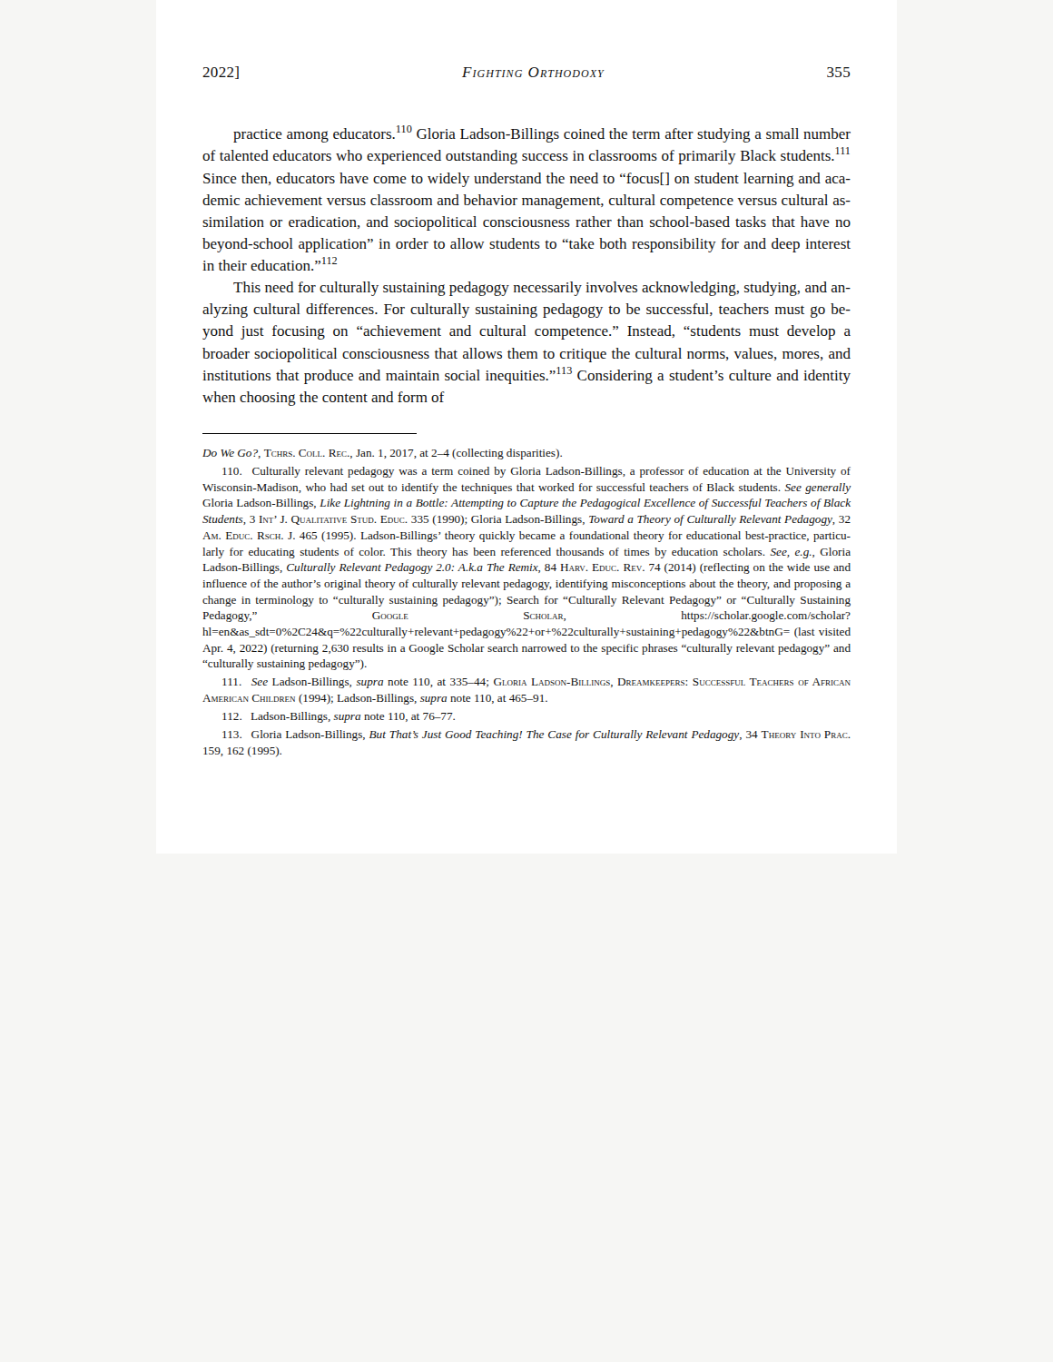2022] Fighting Orthodoxy 355
practice among educators.110 Gloria Ladson-Billings coined the term after studying a small number of talented educators who experienced outstanding success in classrooms of primarily Black students.111 Since then, educators have come to widely understand the need to “focus[] on student learning and academic achievement versus classroom and behavior management, cultural competence versus cultural assimilation or eradication, and sociopolitical consciousness rather than school-based tasks that have no beyond-school application” in order to allow students to “take both responsibility for and deep interest in their education.”112
This need for culturally sustaining pedagogy necessarily involves acknowledging, studying, and analyzing cultural differences. For culturally sustaining pedagogy to be successful, teachers must go beyond just focusing on “achievement and cultural competence.” Instead, “students must develop a broader sociopolitical consciousness that allows them to critique the cultural norms, values, mores, and institutions that produce and maintain social inequities.”113 Considering a student’s culture and identity when choosing the content and form of
Do We Go?, Tchrs. Coll. Rec., Jan. 1, 2017, at 2–4 (collecting disparities).
110. Culturally relevant pedagogy was a term coined by Gloria Ladson-Billings, a professor of education at the University of Wisconsin-Madison, who had set out to identify the techniques that worked for successful teachers of Black students. See generally Gloria Ladson-Billings, Like Lightning in a Bottle: Attempting to Capture the Pedagogical Excellence of Successful Teachers of Black Students, 3 Int’ J. Qualitative Stud. Educ. 335 (1990); Gloria Ladson-Billings, Toward a Theory of Culturally Relevant Pedagogy, 32 Am. Educ. Rsch. J. 465 (1995). Ladson-Billings’ theory quickly became a foundational theory for educational best-practice, particularly for educating students of color. This theory has been referenced thousands of times by education scholars. See, e.g., Gloria Ladson-Billings, Culturally Relevant Pedagogy 2.0: A.k.a The Remix, 84 Harv. Educ. Rev. 74 (2014) (reflecting on the wide use and influence of the author’s original theory of culturally relevant pedagogy, identifying misconceptions about the theory, and proposing a change in terminology to “culturally sustaining pedagogy”); Search for “Culturally Relevant Pedagogy” or “Culturally Sustaining Pedagogy,” Google Scholar, https://scholar.google.com/scholar?hl=en&as_sdt=0%2C24&q=%22culturally+relevant+pedagogy%22+or+%22culturally+sustaining+pedagogy%22&btnG= (last visited Apr. 4, 2022) (returning 2,630 results in a Google Scholar search narrowed to the specific phrases “culturally relevant pedagogy” and “culturally sustaining pedagogy”).
111. See Ladson-Billings, supra note 110, at 335–44; Gloria Ladson-Billings, Dreamkeepers: Successful Teachers of African American Children (1994); Ladson-Billings, supra note 110, at 465–91.
112. Ladson-Billings, supra note 110, at 76–77.
113. Gloria Ladson-Billings, But That’s Just Good Teaching! The Case for Culturally Relevant Pedagogy, 34 Theory Into Prac. 159, 162 (1995).